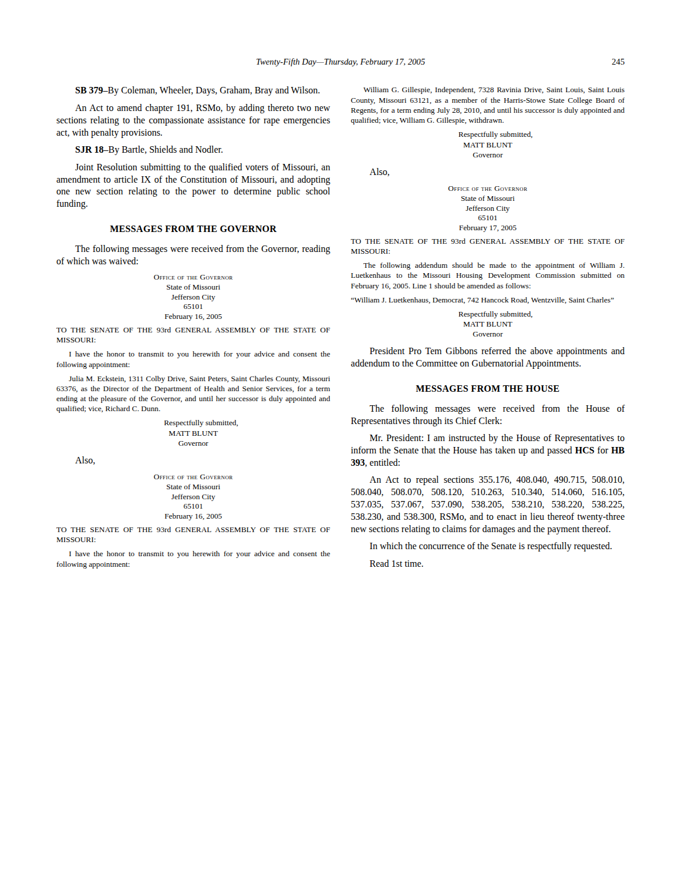Twenty-Fifth Day—Thursday, February 17, 2005 245
SB 379–By Coleman, Wheeler, Days, Graham, Bray and Wilson.
An Act to amend chapter 191, RSMo, by adding thereto two new sections relating to the compassionate assistance for rape emergencies act, with penalty provisions.
SJR 18–By Bartle, Shields and Nodler.
Joint Resolution submitting to the qualified voters of Missouri, an amendment to article IX of the Constitution of Missouri, and adopting one new section relating to the power to determine public school funding.
Messages from the Governor
The following messages were received from the Governor, reading of which was waived:
Office of the Governor
State of Missouri
Jefferson City
65101
February 16, 2005
TO THE SENATE OF THE 93rd GENERAL ASSEMBLY OF THE STATE OF MISSOURI:
I have the honor to transmit to you herewith for your advice and consent the following appointment:
Julia M. Eckstein, 1311 Colby Drive, Saint Peters, Saint Charles County, Missouri 63376, as the Director of the Department of Health and Senior Services, for a term ending at the pleasure of the Governor, and until her successor is duly appointed and qualified; vice, Richard C. Dunn.
Respectfully submitted, MATT BLUNT
Governor
Also,
Office of the Governor
State of Missouri
Jefferson City
65101
February 16, 2005
TO THE SENATE OF THE 93rd GENERAL ASSEMBLY OF THE STATE OF MISSOURI:
I have the honor to transmit to you herewith for your advice and consent the following appointment:
William G. Gillespie, Independent, 7328 Ravinia Drive, Saint Louis, Saint Louis County, Missouri 63121, as a member of the Harris-Stowe State College Board of Regents, for a term ending July 28, 2010, and until his successor is duly appointed and qualified; vice, William G. Gillespie, withdrawn.
Respectfully submitted, MATT BLUNT
Governor
Also,
Office of the Governor
State of Missouri
Jefferson City
65101
February 17, 2005
TO THE SENATE OF THE 93rd GENERAL ASSEMBLY OF THE STATE OF MISSOURI:
The following addendum should be made to the appointment of William J. Luetkenhaus to the Missouri Housing Development Commission submitted on February 16, 2005. Line 1 should be amended as follows:
“William J. Luetkenhaus, Democrat, 742 Hancock Road, Wentzville, Saint Charles”
Respectfully submitted, MATT BLUNT
Governor
President Pro Tem Gibbons referred the above appointments and addendum to the Committee on Gubernatorial Appointments.
Messages from the House
The following messages were received from the House of Representatives through its Chief Clerk:
Mr. President: I am instructed by the House of Representatives to inform the Senate that the House has taken up and passed HCS for HB 393, entitled:
An Act to repeal sections 355.176, 408.040, 490.715, 508.010, 508.040, 508.070, 508.120, 510.263, 510.340, 514.060, 516.105, 537.035, 537.067, 537.090, 538.205, 538.210, 538.220, 538.225, 538.230, and 538.300, RSMo, and to enact in lieu thereof twenty-three new sections relating to claims for damages and the payment thereof.
In which the concurrence of the Senate is respectfully requested.
Read 1st time.